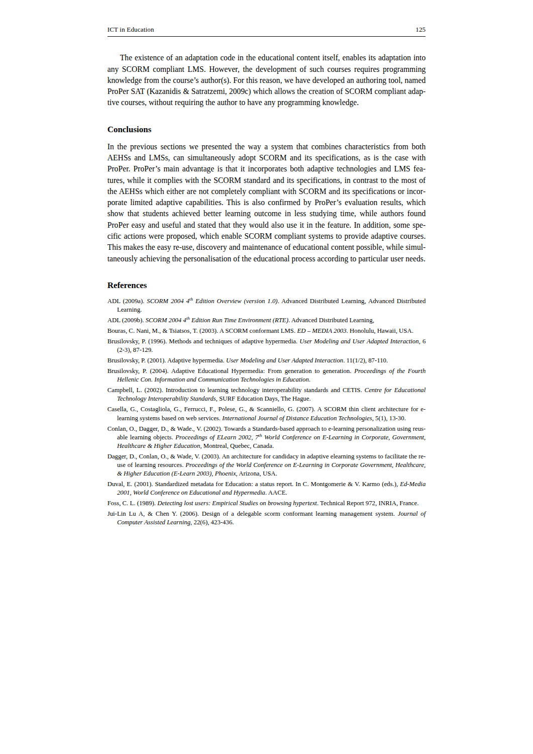ICT in Education 125
The existence of an adaptation code in the educational content itself, enables its adaptation into any SCORM compliant LMS. However, the development of such courses requires programming knowledge from the course’s author(s). For this reason, we have developed an authoring tool, named ProPer SAT (Kazanidis & Satratzemi, 2009c) which allows the creation of SCORM compliant adaptive courses, without requiring the author to have any programming knowledge.
Conclusions
In the previous sections we presented the way a system that combines characteristics from both AEHSs and LMSs, can simultaneously adopt SCORM and its specifications, as is the case with ProPer. ProPer’s main advantage is that it incorporates both adaptive technologies and LMS features, while it complies with the SCORM standard and its specifications, in contrast to the most of the AEHSs which either are not completely compliant with SCORM and its specifications or incorporate limited adaptive capabilities. This is also confirmed by ProPer’s evaluation results, which show that students achieved better learning outcome in less studying time, while authors found ProPer easy and useful and stated that they would also use it in the feature. In addition, some specific actions were proposed, which enable SCORM compliant systems to provide adaptive courses. This makes the easy re-use, discovery and maintenance of educational content possible, while simultaneously achieving the personalisation of the educational process according to particular user needs.
References
ADL (2009a). SCORM 2004 4th Edition Overview (version 1.0). Advanced Distributed Learning, Advanced Distributed Learning.
ADL (2009b). SCORM 2004 4th Edition Run Time Environment (RTE). Advanced Distributed Learning,
Bouras, C. Nani, M., & Tsiatsos, T. (2003). A SCORM conformant LMS. ED – MEDIA 2003. Honolulu, Hawaii, USA.
Brusilovsky, P. (1996). Methods and techniques of adaptive hypermedia. User Modeling and User Adapted Interaction, 6 (2-3), 87-129.
Brusilovsky, P. (2001). Adaptive hypermedia. User Modeling and User Adapted Interaction. 11(1/2), 87-110.
Brusilovsky, P. (2004). Adaptive Educational Hypermedia: From generation to generation. Proceedings of the Fourth Hellenic Con. Information and Communication Technologies in Education.
Campbell, L. (2002). Introduction to learning technology interoperability standards and CETIS. Centre for Educational Technology Interoperability Standards, SURF Education Days, The Hague.
Casella, G., Costagliola, G., Ferrucci, F., Polese, G., & Scanniello, G. (2007). A SCORM thin client architecture for e-learning systems based on web services. International Journal of Distance Education Technologies, 5(1), 13-30.
Conlan, O., Dagger, D., & Wade., V. (2002). Towards a Standards-based approach to e-learning personalization using reusable learning objects. Proceedings of ELearn 2002, 7th World Conference on E-Learning in Corporate, Government, Healthcare & Higher Education, Montreal, Quebec, Canada.
Dagger, D., Conlan, O., & Wade, V. (2003). An architecture for candidacy in adaptive elearning systems to facilitate the reuse of learning resources. Proceedings of the World Conference on E-Learning in Corporate Government, Healthcare, & Higher Education (E-Learn 2003), Phoenix, Arizona, USA.
Duval, E. (2001). Standardized metadata for Education: a status report. In C. Montgomerie & V. Karmo (eds.), Ed-Media 2001, World Conference on Educational and Hypermedia. AACE.
Foss, C. L. (1989). Detecting lost users: Empirical Studies on browsing hypertext. Technical Report 972, INRIA, France.
Jui-Lin Lu A, & Chen Y. (2006). Design of a delegable scorm conformant learning management system. Journal of Computer Assisted Learning, 22(6), 423-436.